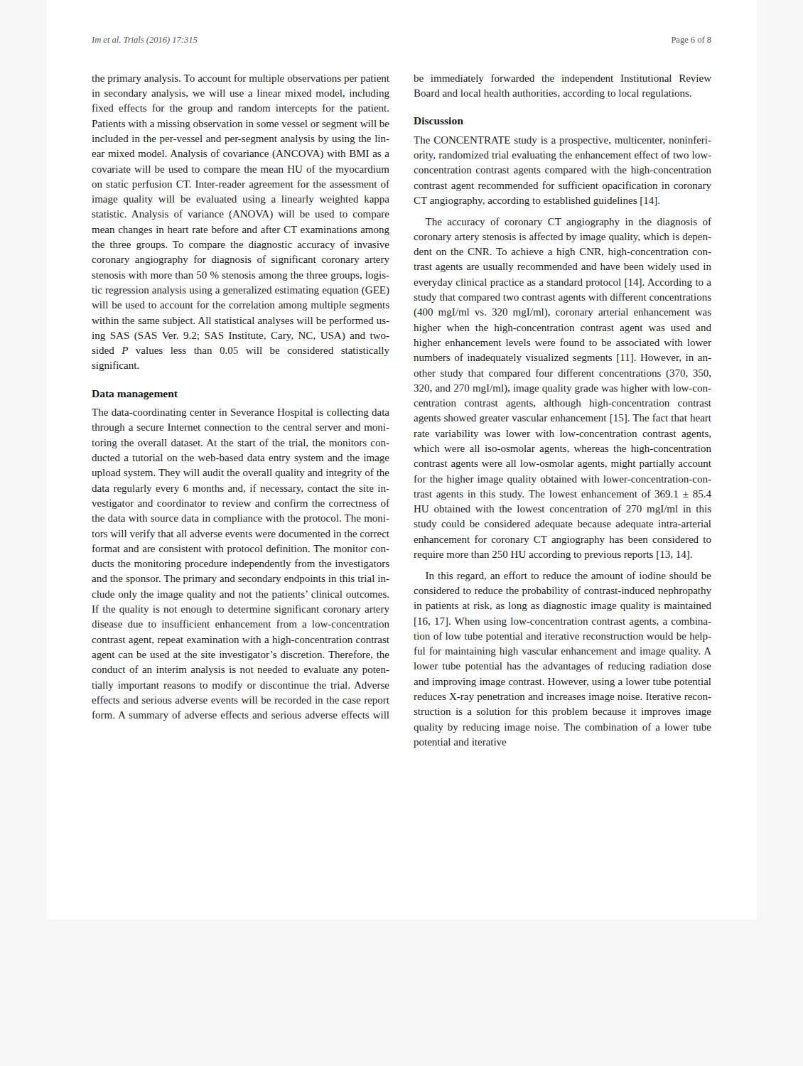Im et al. Trials (2016) 17:315
Page 6 of 8
the primary analysis. To account for multiple observations per patient in secondary analysis, we will use a linear mixed model, including fixed effects for the group and random intercepts for the patient. Patients with a missing observation in some vessel or segment will be included in the per-vessel and per-segment analysis by using the linear mixed model. Analysis of covariance (ANCOVA) with BMI as a covariate will be used to compare the mean HU of the myocardium on static perfusion CT. Inter-reader agreement for the assessment of image quality will be evaluated using a linearly weighted kappa statistic. Analysis of variance (ANOVA) will be used to compare mean changes in heart rate before and after CT examinations among the three groups. To compare the diagnostic accuracy of invasive coronary angiography for diagnosis of significant coronary artery stenosis with more than 50 % stenosis among the three groups, logistic regression analysis using a generalized estimating equation (GEE) will be used to account for the correlation among multiple segments within the same subject. All statistical analyses will be performed using SAS (SAS Ver. 9.2; SAS Institute, Cary, NC, USA) and two-sided P values less than 0.05 will be considered statistically significant.
Data management
The data-coordinating center in Severance Hospital is collecting data through a secure Internet connection to the central server and monitoring the overall dataset. At the start of the trial, the monitors conducted a tutorial on the web-based data entry system and the image upload system. They will audit the overall quality and integrity of the data regularly every 6 months and, if necessary, contact the site investigator and coordinator to review and confirm the correctness of the data with source data in compliance with the protocol. The monitors will verify that all adverse events were documented in the correct format and are consistent with protocol definition. The monitor conducts the monitoring procedure independently from the investigators and the sponsor. The primary and secondary endpoints in this trial include only the image quality and not the patients’ clinical outcomes. If the quality is not enough to determine significant coronary artery disease due to insufficient enhancement from a low-concentration contrast agent, repeat examination with a high-concentration contrast agent can be used at the site investigator’s discretion. Therefore, the conduct of an interim analysis is not needed to evaluate any potentially important reasons to modify or discontinue the trial. Adverse effects and serious adverse events will be recorded in the case report form. A summary of adverse effects and serious adverse effects will be immediately forwarded the independent Institutional Review Board and local health authorities, according to local regulations.
Discussion
The CONCENTRATE study is a prospective, multicenter, noninferiority, randomized trial evaluating the enhancement effect of two low-concentration contrast agents compared with the high-concentration contrast agent recommended for sufficient opacification in coronary CT angiography, according to established guidelines [14].
The accuracy of coronary CT angiography in the diagnosis of coronary artery stenosis is affected by image quality, which is dependent on the CNR. To achieve a high CNR, high-concentration contrast agents are usually recommended and have been widely used in everyday clinical practice as a standard protocol [14]. According to a study that compared two contrast agents with different concentrations (400 mgI/ml vs. 320 mgI/ml), coronary arterial enhancement was higher when the high-concentration contrast agent was used and higher enhancement levels were found to be associated with lower numbers of inadequately visualized segments [11]. However, in another study that compared four different concentrations (370, 350, 320, and 270 mgI/ml), image quality grade was higher with low-concentration contrast agents, although high-concentration contrast agents showed greater vascular enhancement [15]. The fact that heart rate variability was lower with low-concentration contrast agents, which were all iso-osmolar agents, whereas the high-concentration contrast agents were all low-osmolar agents, might partially account for the higher image quality obtained with lower-concentration-contrast agents in this study. The lowest enhancement of 369.1 ± 85.4 HU obtained with the lowest concentration of 270 mgI/ml in this study could be considered adequate because adequate intra-arterial enhancement for coronary CT angiography has been considered to require more than 250 HU according to previous reports [13, 14].
In this regard, an effort to reduce the amount of iodine should be considered to reduce the probability of contrast-induced nephropathy in patients at risk, as long as diagnostic image quality is maintained [16, 17]. When using low-concentration contrast agents, a combination of low tube potential and iterative reconstruction would be helpful for maintaining high vascular enhancement and image quality. A lower tube potential has the advantages of reducing radiation dose and improving image contrast. However, using a lower tube potential reduces X-ray penetration and increases image noise. Iterative reconstruction is a solution for this problem because it improves image quality by reducing image noise. The combination of a lower tube potential and iterative